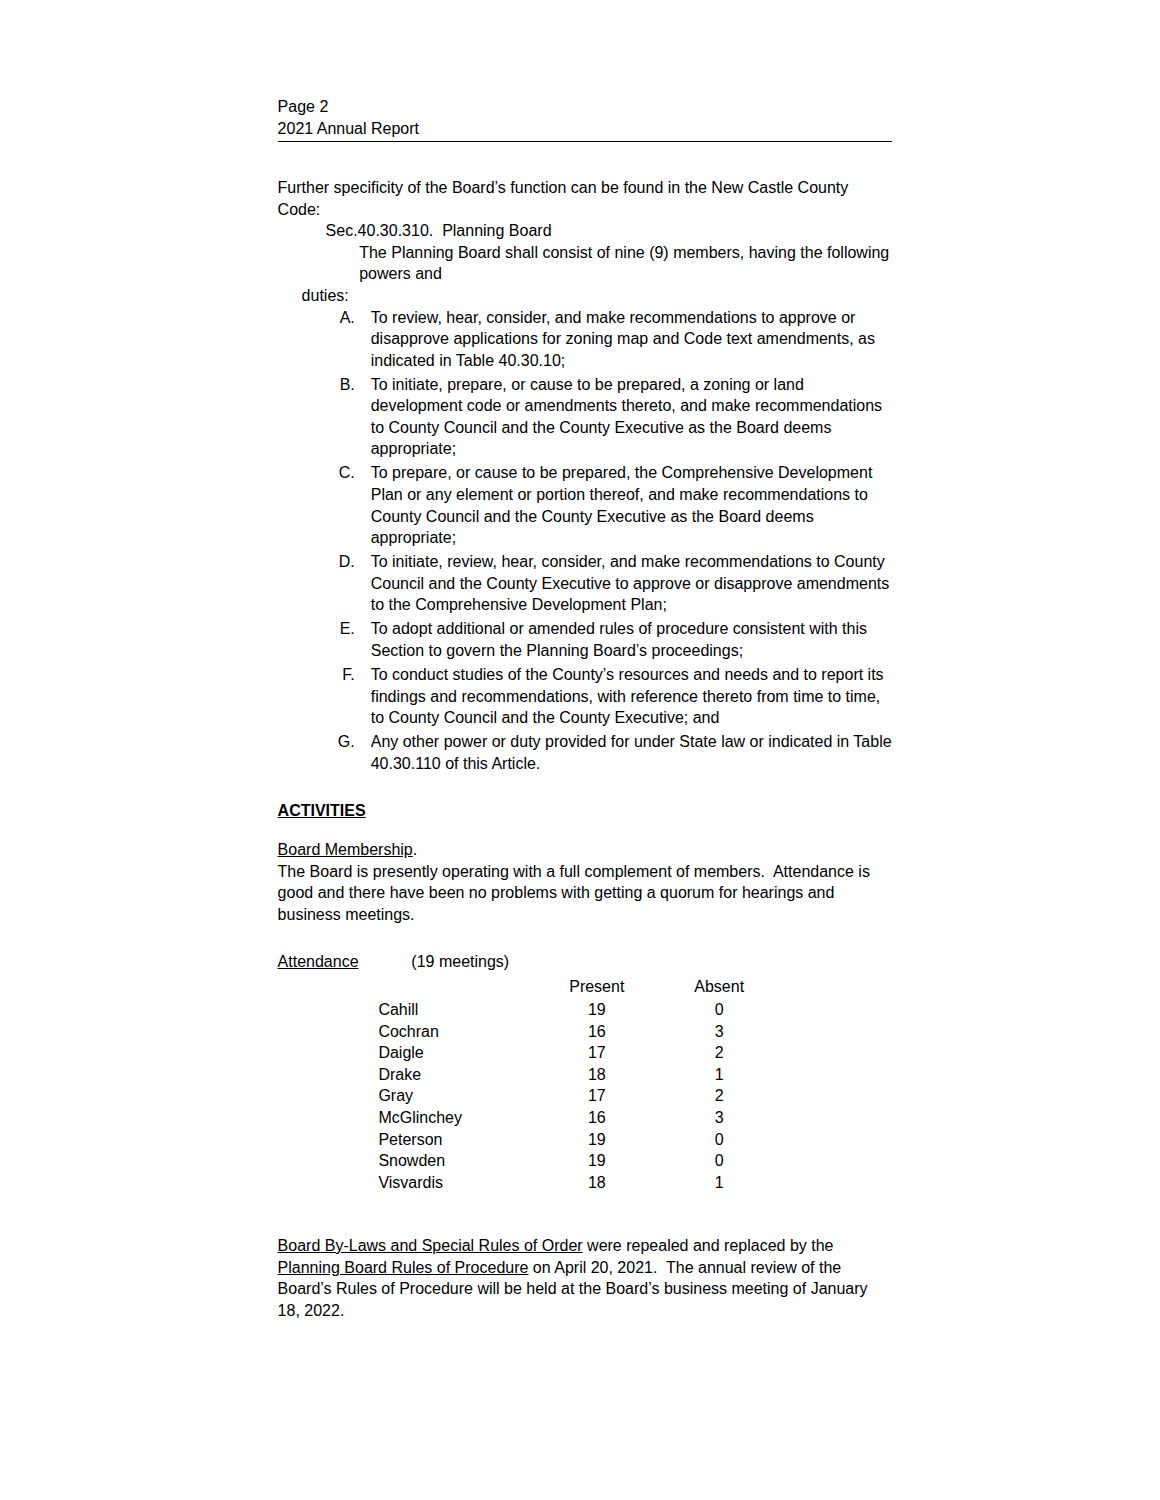Page 2
2021 Annual Report
Further specificity of the Board’s function can be found in the New Castle County Code:
Sec.40.30.310. Planning Board
The Planning Board shall consist of nine (9) members, having the following powers and
duties:
To review, hear, consider, and make recommendations to approve or disapprove applications for zoning map and Code text amendments, as indicated in Table 40.30.10;
To initiate, prepare, or cause to be prepared, a zoning or land development code or amendments thereto, and make recommendations to County Council and the County Executive as the Board deems appropriate;
To prepare, or cause to be prepared, the Comprehensive Development Plan or any element or portion thereof, and make recommendations to County Council and the County Executive as the Board deems appropriate;
To initiate, review, hear, consider, and make recommendations to County Council and the County Executive to approve or disapprove amendments to the Comprehensive Development Plan;
To adopt additional or amended rules of procedure consistent with this Section to govern the Planning Board’s proceedings;
To conduct studies of the County’s resources and needs and to report its findings and recommendations, with reference thereto from time to time, to County Council and the County Executive; and
Any other power or duty provided for under State law or indicated in Table 40.30.110 of this Article.
ACTIVITIES
Board Membership.
The Board is presently operating with a full complement of members. Attendance is good and there have been no problems with getting a quorum for hearings and business meetings.
Attendance(19 meetings)
| | Present | Absent |
| --- | --- | --- |
| Cahill | 19 | 0 |
| Cochran | 16 | 3 |
| Daigle | 17 | 2 |
| Drake | 18 | 1 |
| Gray | 17 | 2 |
| McGlinchey | 16 | 3 |
| Peterson | 19 | 0 |
| Snowden | 19 | 0 |
| Visvardis | 18 | 1 |
Board By-Laws and Special Rules of Order were repealed and replaced by the Planning Board Rules of Procedure on April 20, 2021. The annual review of the Board’s Rules of Procedure will be held at the Board’s business meeting of January 18, 2022.